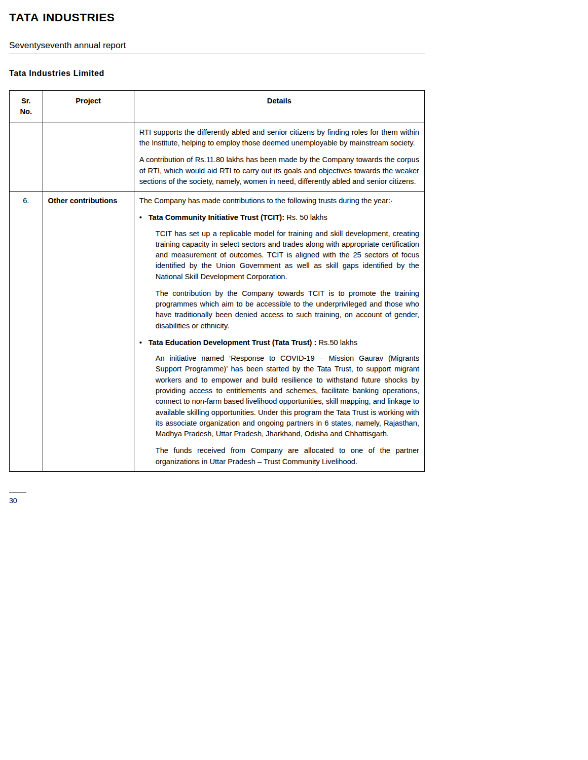TATA INDUSTRIES
Seventyseventh annual report
Tata Industries Limited
| Sr. No. | Project | Details |
| --- | --- | --- |
| | | RTI supports the differently abled and senior citizens by finding roles for them within the Institute, helping to employ those deemed unemployable by mainstream society. A contribution of Rs.11.80 lakhs has been made by the Company towards the corpus of RTI, which would aid RTI to carry out its goals and objectives towards the weaker sections of the society, namely, women in need, differently abled and senior citizens. |
| 6. | Other contributions | The Company has made contributions to the following trusts during the year:· • Tata Community Initiative Trust (TCIT): Rs. 50 lakhs TCIT has set up a replicable model for training and skill development, creating training capacity in select sectors and trades along with appropriate certification and measurement of outcomes. TCIT is aligned with the 25 sectors of focus identified by the Union Government as well as skill gaps identified by the National Skill Development Corporation. The contribution by the Company towards TCIT is to promote the training programmes which aim to be accessible to the underprivileged and those who have traditionally been denied access to such training, on account of gender, disabilities or ethnicity. • Tata Education Development Trust (Tata Trust) : Rs.50 lakhs An initiative named ‘Response to COVID-19 – Mission Gaurav (Migrants Support Programme)’ has been started by the Tata Trust, to support migrant workers and to empower and build resilience to withstand future shocks by providing access to entitlements and schemes, facilitate banking operations, connect to non-farm based livelihood opportunities, skill mapping, and linkage to available skilling opportunities. Under this program the Tata Trust is working with its associate organization and ongoing partners in 6 states, namely, Rajasthan, Madhya Pradesh, Uttar Pradesh, Jharkhand, Odisha and Chhattisgarh. The funds received from Company are allocated to one of the partner organizations in Uttar Pradesh – Trust Community Livelihood. |
30